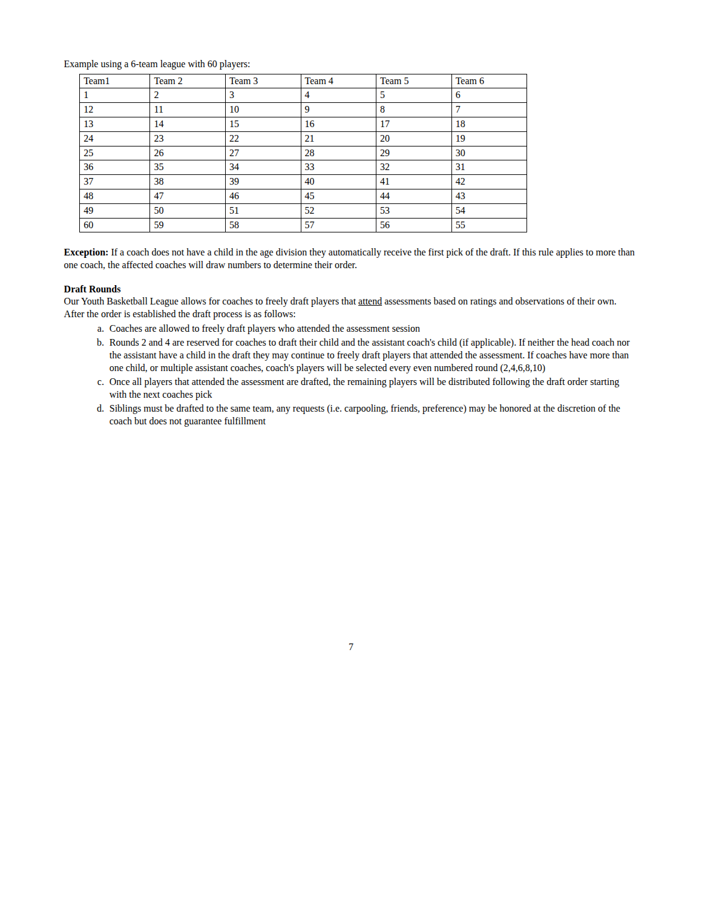Example using a 6-team league with 60 players:
| Team1 | Team 2 | Team 3 | Team 4 | Team 5 | Team 6 |
| 1 | 2 | 3 | 4 | 5 | 6 |
| 12 | 11 | 10 | 9 | 8 | 7 |
| 13 | 14 | 15 | 16 | 17 | 18 |
| 24 | 23 | 22 | 21 | 20 | 19 |
| 25 | 26 | 27 | 28 | 29 | 30 |
| 36 | 35 | 34 | 33 | 32 | 31 |
| 37 | 38 | 39 | 40 | 41 | 42 |
| 48 | 47 | 46 | 45 | 44 | 43 |
| 49 | 50 | 51 | 52 | 53 | 54 |
| 60 | 59 | 58 | 57 | 56 | 55 |
Exception: If a coach does not have a child in the age division they automatically receive the first pick of the draft. If this rule applies to more than one coach, the affected coaches will draw numbers to determine their order.
Draft Rounds
Our Youth Basketball League allows for coaches to freely draft players that attend assessments based on ratings and observations of their own. After the order is established the draft process is as follows:
Coaches are allowed to freely draft players who attended the assessment session
Rounds 2 and 4 are reserved for coaches to draft their child and the assistant coach's child (if applicable). If neither the head coach nor the assistant have a child in the draft they may continue to freely draft players that attended the assessment. If coaches have more than one child, or multiple assistant coaches, coach's players will be selected every even numbered round (2,4,6,8,10)
Once all players that attended the assessment are drafted, the remaining players will be distributed following the draft order starting with the next coaches pick
Siblings must be drafted to the same team, any requests (i.e. carpooling, friends, preference) may be honored at the discretion of the coach but does not guarantee fulfillment
7